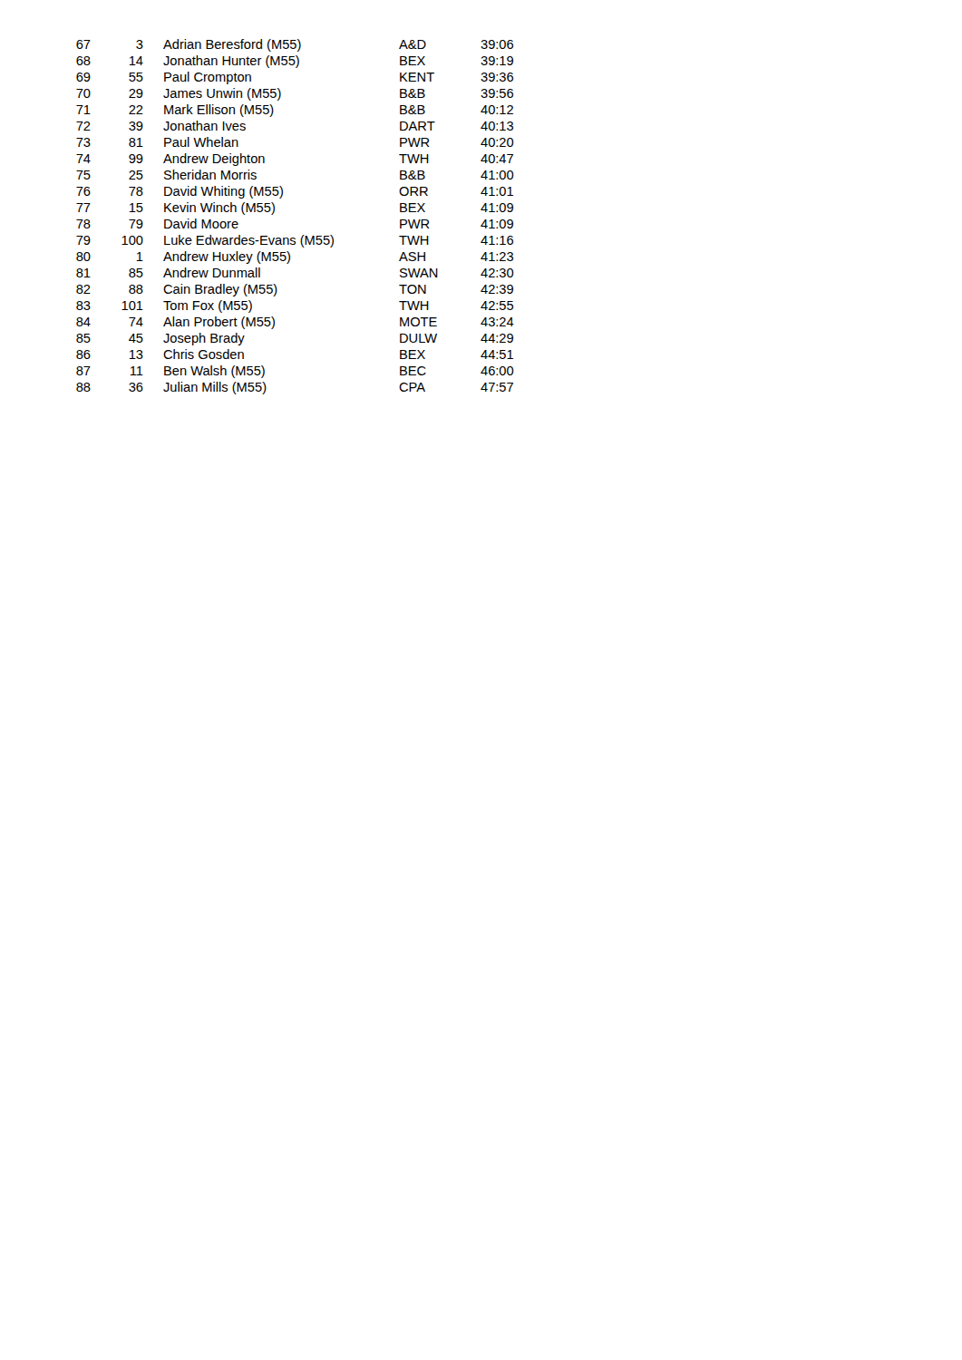| 67 | 3 | Adrian Beresford (M55) | A&D | 39:06 |
| 68 | 14 | Jonathan Hunter (M55) | BEX | 39:19 |
| 69 | 55 | Paul Crompton | KENT | 39:36 |
| 70 | 29 | James Unwin (M55) | B&B | 39:56 |
| 71 | 22 | Mark Ellison (M55) | B&B | 40:12 |
| 72 | 39 | Jonathan Ives | DART | 40:13 |
| 73 | 81 | Paul Whelan | PWR | 40:20 |
| 74 | 99 | Andrew Deighton | TWH | 40:47 |
| 75 | 25 | Sheridan Morris | B&B | 41:00 |
| 76 | 78 | David Whiting (M55) | ORR | 41:01 |
| 77 | 15 | Kevin Winch (M55) | BEX | 41:09 |
| 78 | 79 | David Moore | PWR | 41:09 |
| 79 | 100 | Luke Edwardes-Evans (M55) | TWH | 41:16 |
| 80 | 1 | Andrew Huxley (M55) | ASH | 41:23 |
| 81 | 85 | Andrew Dunmall | SWAN | 42:30 |
| 82 | 88 | Cain Bradley (M55) | TON | 42:39 |
| 83 | 101 | Tom Fox (M55) | TWH | 42:55 |
| 84 | 74 | Alan Probert (M55) | MOTE | 43:24 |
| 85 | 45 | Joseph Brady | DULW | 44:29 |
| 86 | 13 | Chris Gosden | BEX | 44:51 |
| 87 | 11 | Ben Walsh (M55) | BEC | 46:00 |
| 88 | 36 | Julian Mills (M55) | CPA | 47:57 |